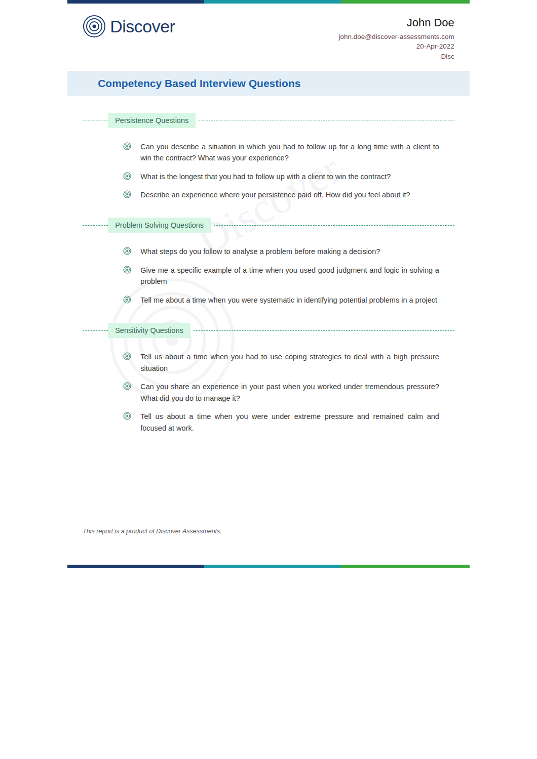Discover
John Doe
john.doe@discover-assessments.com
20-Apr-2022
Disc
Competency Based Interview Questions
Discover
Persistence Questions
Can you describe a situation in which you had to follow up for a long time with a client to win the contract? What was your experience?
What is the longest that you had to follow up with a client to win the contract?
Describe an experience where your persistence paid off. How did you feel about it?
Problem Solving Questions
What steps do you follow to analyse a problem before making a decision?
Give me a specific example of a time when you used good judgment and logic in solving a problem
Tell me about a time when you were systematic in identifying potential problems in a project
Sensitivity Questions
Tell us about a time when you had to use coping strategies to deal with a high pressure situation
Can you share an experience in your past when you worked under tremendous pressure? What did you do to manage it?
Tell us about a time when you were under extreme pressure and remained calm and focused at work.
This report is a product of Discover Assessments.